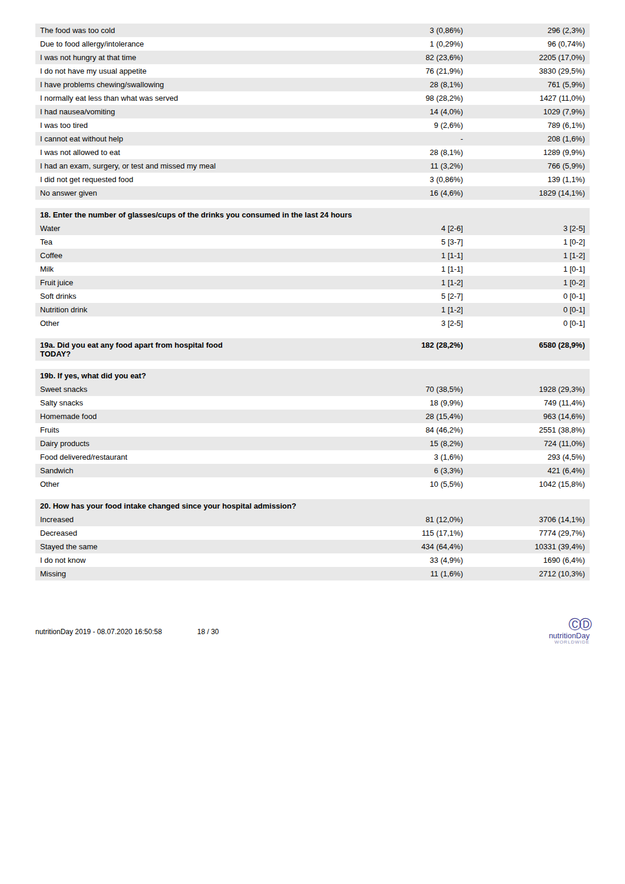| The food was too cold | 3 (0,86%) | 296 (2,3%) |
| Due to food allergy/intolerance | 1 (0,29%) | 96 (0,74%) |
| I was not hungry at that time | 82 (23,6%) | 2205 (17,0%) |
| I do not have my usual appetite | 76 (21,9%) | 3830 (29,5%) |
| I have problems chewing/swallowing | 28 (8,1%) | 761 (5,9%) |
| I normally eat less than what was served | 98 (28,2%) | 1427 (11,0%) |
| I had nausea/vomiting | 14 (4,0%) | 1029 (7,9%) |
| I was too tired | 9 (2,6%) | 789 (6,1%) |
| I cannot eat without help | - | 208 (1,6%) |
| I was not allowed to eat | 28 (8,1%) | 1289 (9,9%) |
| I had an exam, surgery, or test and missed my meal | 11 (3,2%) | 766 (5,9%) |
| I did not get requested food | 3 (0,86%) | 139 (1,1%) |
| No answer given | 16 (4,6%) | 1829 (14,1%) |
| 18. Enter the number of glasses/cups of the drinks you consumed in the last 24 hours |
| Water | 4 [2-6] | 3 [2-5] |
| Tea | 5 [3-7] | 1 [0-2] |
| Coffee | 1 [1-1] | 1 [1-2] |
| Milk | 1 [1-1] | 1 [0-1] |
| Fruit juice | 1 [1-2] | 1 [0-2] |
| Soft drinks | 5 [2-7] | 0 [0-1] |
| Nutrition drink | 1 [1-2] | 0 [0-1] |
| Other | 3 [2-5] | 0 [0-1] |
| 19a. Did you eat any food apart from hospital food TODAY? | 182 (28,2%) | 6580 (28,9%) |
| 19b. If yes, what did you eat? |
| Sweet snacks | 70 (38,5%) | 1928 (29,3%) |
| Salty snacks | 18 (9,9%) | 749 (11,4%) |
| Homemade food | 28 (15,4%) | 963 (14,6%) |
| Fruits | 84 (46,2%) | 2551 (38,8%) |
| Dairy products | 15 (8,2%) | 724 (11,0%) |
| Food delivered/restaurant | 3 (1,6%) | 293 (4,5%) |
| Sandwich | 6 (3,3%) | 421 (6,4%) |
| Other | 10 (5,5%) | 1042 (15,8%) |
| 20. How has your food intake changed since your hospital admission? |
| Increased | 81 (12,0%) | 3706 (14,1%) |
| Decreased | 115 (17,1%) | 7774 (29,7%) |
| Stayed the same | 434 (64,4%) | 10331 (39,4%) |
| I do not know | 33 (4,9%) | 1690 (6,4%) |
| Missing | 11 (1,6%) | 2712 (10,3%) |
nutritionDay 2019 - 08.07.2020 16:50:58
18 / 30
ⒸⒹ
nutritionDay
WORLDWIDE